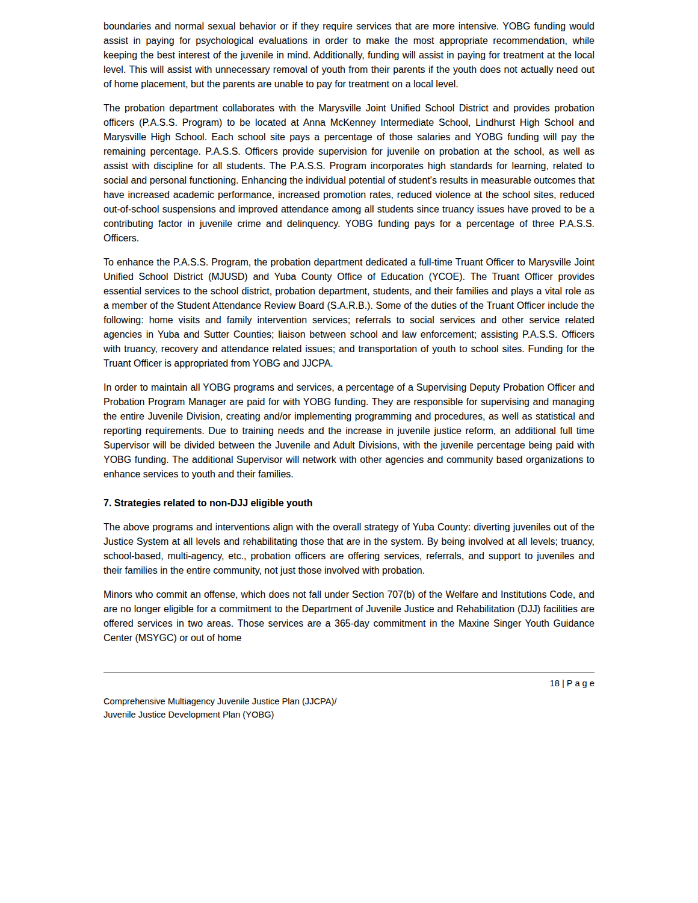boundaries and normal sexual behavior or if they require services that are more intensive. YOBG funding would assist in paying for psychological evaluations in order to make the most appropriate recommendation, while keeping the best interest of the juvenile in mind. Additionally, funding will assist in paying for treatment at the local level. This will assist with unnecessary removal of youth from their parents if the youth does not actually need out of home placement, but the parents are unable to pay for treatment on a local level.
The probation department collaborates with the Marysville Joint Unified School District and provides probation officers (P.A.S.S. Program) to be located at Anna McKenney Intermediate School, Lindhurst High School and Marysville High School. Each school site pays a percentage of those salaries and YOBG funding will pay the remaining percentage. P.A.S.S. Officers provide supervision for juvenile on probation at the school, as well as assist with discipline for all students. The P.A.S.S. Program incorporates high standards for learning, related to social and personal functioning. Enhancing the individual potential of student's results in measurable outcomes that have increased academic performance, increased promotion rates, reduced violence at the school sites, reduced out-of-school suspensions and improved attendance among all students since truancy issues have proved to be a contributing factor in juvenile crime and delinquency. YOBG funding pays for a percentage of three P.A.S.S. Officers.
To enhance the P.A.S.S. Program, the probation department dedicated a full-time Truant Officer to Marysville Joint Unified School District (MJUSD) and Yuba County Office of Education (YCOE). The Truant Officer provides essential services to the school district, probation department, students, and their families and plays a vital role as a member of the Student Attendance Review Board (S.A.R.B.). Some of the duties of the Truant Officer include the following: home visits and family intervention services; referrals to social services and other service related agencies in Yuba and Sutter Counties; liaison between school and law enforcement; assisting P.A.S.S. Officers with truancy, recovery and attendance related issues; and transportation of youth to school sites. Funding for the Truant Officer is appropriated from YOBG and JJCPA.
In order to maintain all YOBG programs and services, a percentage of a Supervising Deputy Probation Officer and Probation Program Manager are paid for with YOBG funding. They are responsible for supervising and managing the entire Juvenile Division, creating and/or implementing programming and procedures, as well as statistical and reporting requirements. Due to training needs and the increase in juvenile justice reform, an additional full time Supervisor will be divided between the Juvenile and Adult Divisions, with the juvenile percentage being paid with YOBG funding. The additional Supervisor will network with other agencies and community based organizations to enhance services to youth and their families.
7. Strategies related to non-DJJ eligible youth
The above programs and interventions align with the overall strategy of Yuba County: diverting juveniles out of the Justice System at all levels and rehabilitating those that are in the system. By being involved at all levels; truancy, school-based, multi-agency, etc., probation officers are offering services, referrals, and support to juveniles and their families in the entire community, not just those involved with probation.
Minors who commit an offense, which does not fall under Section 707(b) of the Welfare and Institutions Code, and are no longer eligible for a commitment to the Department of Juvenile Justice and Rehabilitation (DJJ) facilities are offered services in two areas. Those services are a 365-day commitment in the Maxine Singer Youth Guidance Center (MSYGC) or out of home
18 | P a g e
Comprehensive Multiagency Juvenile Justice Plan (JJCPA)/
Juvenile Justice Development Plan (YOBG)